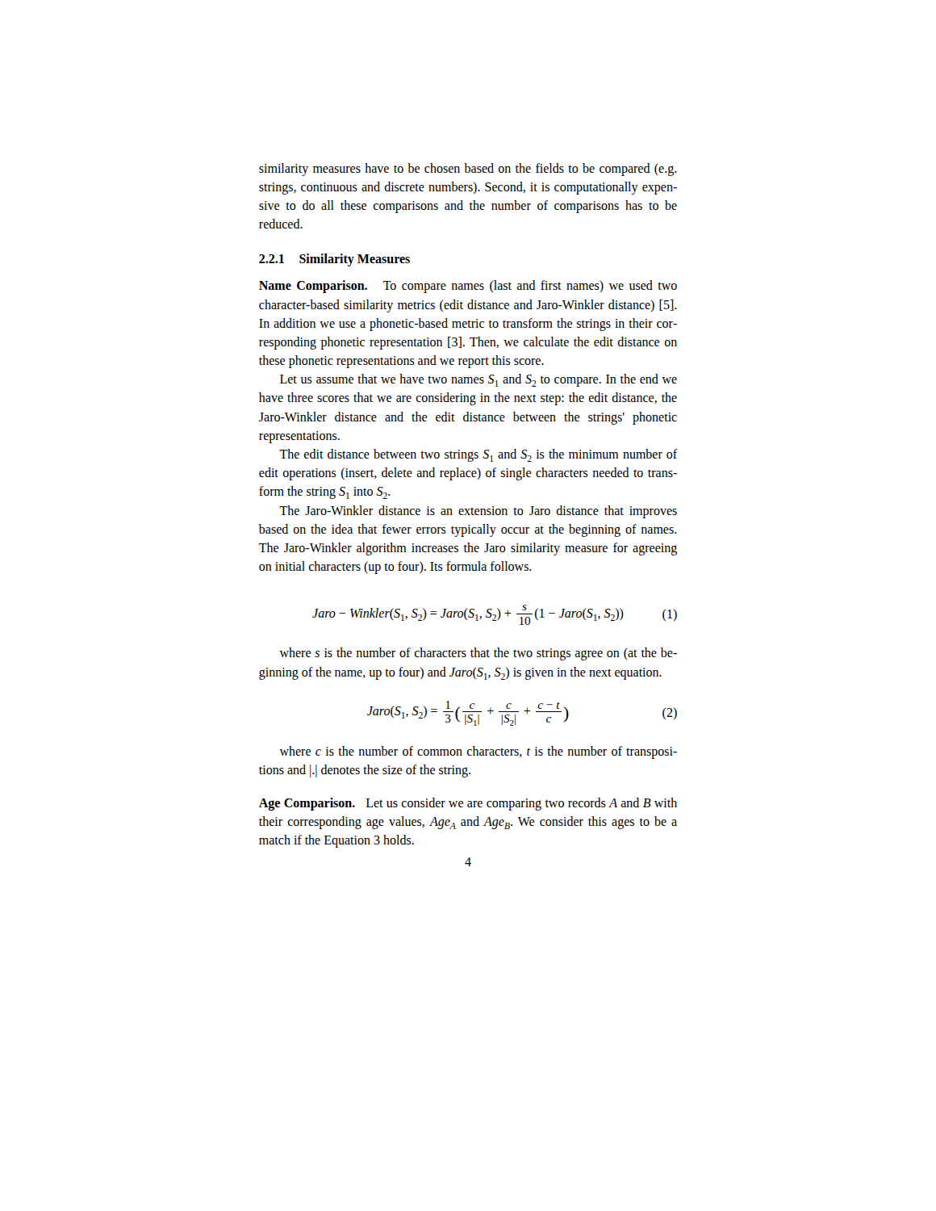similarity measures have to be chosen based on the fields to be compared (e.g. strings, continuous and discrete numbers). Second, it is computationally expensive to do all these comparisons and the number of comparisons has to be reduced.
2.2.1 Similarity Measures
Name Comparison. To compare names (last and first names) we used two character-based similarity metrics (edit distance and Jaro-Winkler distance) [5]. In addition we use a phonetic-based metric to transform the strings in their corresponding phonetic representation [3]. Then, we calculate the edit distance on these phonetic representations and we report this score.
Let us assume that we have two names S1 and S2 to compare. In the end we have three scores that we are considering in the next step: the edit distance, the Jaro-Winkler distance and the edit distance between the strings' phonetic representations.
The edit distance between two strings S1 and S2 is the minimum number of edit operations (insert, delete and replace) of single characters needed to transform the string S1 into S2.
The Jaro-Winkler distance is an extension to Jaro distance that improves based on the idea that fewer errors typically occur at the beginning of names. The Jaro-Winkler algorithm increases the Jaro similarity measure for agreeing on initial characters (up to four). Its formula follows.
Jaro − Winkler(S1, S2) = Jaro(S1, S2) + s 10(1 − Jaro(S1, S2)) (1)
where s is the number of characters that the two strings agree on (at the beginning of the name, up to four) and Jaro(S1, S2) is given in the next equation.
Jaro(S1, S2) = 13(c|S1| + c|S2| + c − t c) (2)
where c is the number of common characters, t is the number of transpositions and |.| denotes the size of the string.
Age Comparison. Let us consider we are comparing two records A and B with their corresponding age values, AgeA and AgeB. We consider this ages to be a match if the Equation 3 holds.
4